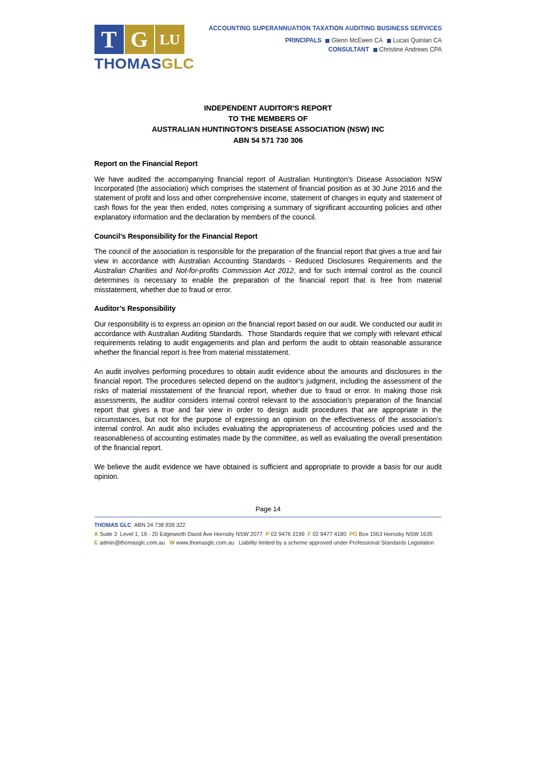THOMAS GLC
ACCOUNTING SUPERANNUATION TAXATION AUDITING BUSINESS SERVICES
PRINCIPALS Glenn McEwen CA Lucas Quinlan CA
CONSULTANT Christine Andrews CPA
INDEPENDENT AUDITOR'S REPORT
TO THE MEMBERS OF
AUSTRALIAN HUNTINGTON'S DISEASE ASSOCIATION (NSW) INC
ABN 54 571 730 306
Report on the Financial Report
We have audited the accompanying financial report of Australian Huntington’s Disease Association NSW Incorporated (the association) which comprises the statement of financial position as at 30 June 2016 and the statement of profit and loss and other comprehensive income, statement of changes in equity and statement of cash flows for the year then ended, notes comprising a summary of significant accounting policies and other explanatory information and the declaration by members of the council.
Council’s Responsibility for the Financial Report
The council of the association is responsible for the preparation of the financial report that gives a true and fair view in accordance with Australian Accounting Standards - Reduced Disclosures Requirements and the Australian Charities and Not-for-profits Commission Act 2012, and for such internal control as the council determines is necessary to enable the preparation of the financial report that is free from material misstatement, whether due to fraud or error.
Auditor’s Responsibility
Our responsibility is to express an opinion on the financial report based on our audit. We conducted our audit in accordance with Australian Auditing Standards. Those Standards require that we comply with relevant ethical requirements relating to audit engagements and plan and perform the audit to obtain reasonable assurance whether the financial report is free from material misstatement.
An audit involves performing procedures to obtain audit evidence about the amounts and disclosures in the financial report. The procedures selected depend on the auditor’s judgment, including the assessment of the risks of material misstatement of the financial report, whether due to fraud or error. In making those risk assessments, the auditor considers internal control relevant to the association’s preparation of the financial report that gives a true and fair view in order to design audit procedures that are appropriate in the circumstances, but not for the purpose of expressing an opinion on the effectiveness of the association’s internal control. An audit also includes evaluating the appropriateness of accounting policies used and the reasonableness of accounting estimates made by the committee, as well as evaluating the overall presentation of the financial report.
We believe the audit evidence we have obtained is sufficient and appropriate to provide a basis for our audit opinion.
Page 14
THOMAS GLC ABN 24 738 839 322
A Suite 3 Level 1, 16 - 20 Edgeworth David Ave Hornsby NSW 2077 P 02 9476 3199 F 02 9477 4180 PO Box 1563 Hornsby NSW 1635
E admin@thomasglc.com.au W www.thomasglc.com.au Liability limited by a scheme approved under Professional Standards Legislation